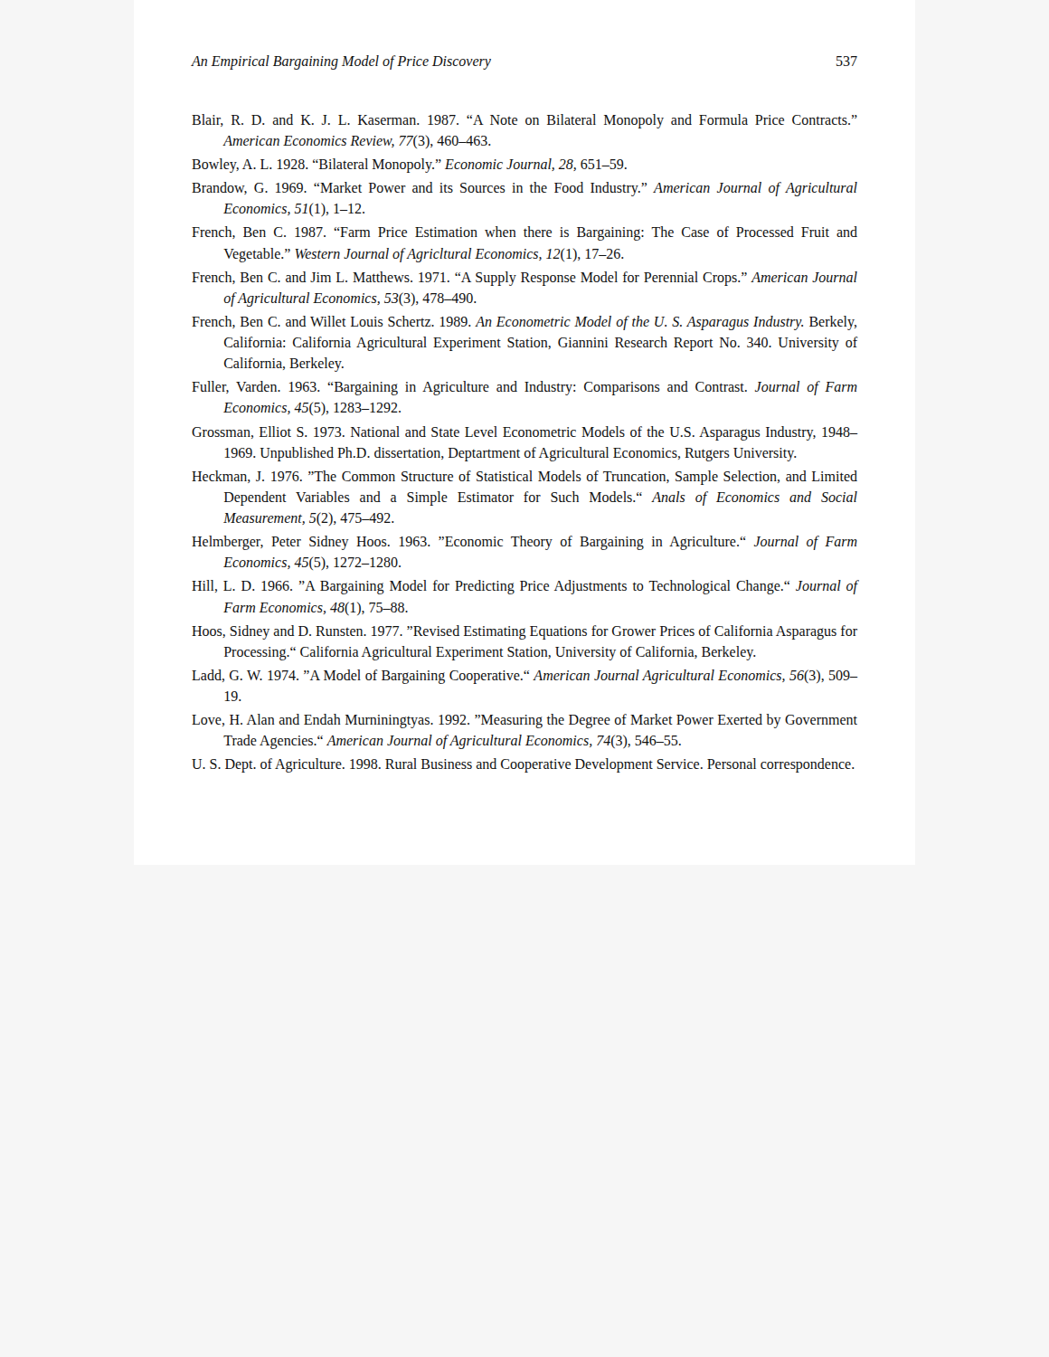An Empirical Bargaining Model of Price Discovery 537
Blair, R. D. and K. J. L. Kaserman. 1987. “A Note on Bilateral Monopoly and Formula Price Contracts.” American Economics Review, 77(3), 460–463.
Bowley, A. L. 1928. “Bilateral Monopoly.” Economic Journal, 28, 651–59.
Brandow, G. 1969. “Market Power and its Sources in the Food Industry.” American Journal of Agricultural Economics, 51(1), 1–12.
French, Ben C. 1987. “Farm Price Estimation when there is Bargaining: The Case of Processed Fruit and Vegetable.” Western Journal of Agricltural Economics, 12(1), 17–26.
French, Ben C. and Jim L. Matthews. 1971. “A Supply Response Model for Perennial Crops.” American Journal of Agricultural Economics, 53(3), 478–490.
French, Ben C. and Willet Louis Schertz. 1989. An Econometric Model of the U. S. Asparagus Industry. Berkely, California: California Agricultural Experiment Station, Giannini Research Report No. 340. University of California, Berkeley.
Fuller, Varden. 1963. “Bargaining in Agriculture and Industry: Comparisons and Contrast. Journal of Farm Economics, 45(5), 1283–1292.
Grossman, Elliot S. 1973. National and State Level Econometric Models of the U.S. Asparagus Industry, 1948–1969. Unpublished Ph.D. dissertation, Deptartment of Agricultural Economics, Rutgers University.
Heckman, J. 1976. ”The Common Structure of Statistical Models of Truncation, Sample Selection, and Limited Dependent Variables and a Simple Estimator for Such Models.“ Anals of Economics and Social Measurement, 5(2), 475–492.
Helmberger, Peter Sidney Hoos. 1963. ”Economic Theory of Bargaining in Agriculture.“ Journal of Farm Economics, 45(5), 1272–1280.
Hill, L. D. 1966. ”A Bargaining Model for Predicting Price Adjustments to Technological Change.“ Journal of Farm Economics, 48(1), 75–88.
Hoos, Sidney and D. Runsten. 1977. ”Revised Estimating Equations for Grower Prices of California Asparagus for Processing.“ California Agricultural Experiment Station, University of California, Berkeley.
Ladd, G. W. 1974. ”A Model of Bargaining Cooperative.“ American Journal Agricultural Economics, 56(3), 509–19.
Love, H. Alan and Endah Murniningtyas. 1992. ”Measuring the Degree of Market Power Exerted by Government Trade Agencies.“ American Journal of Agricultural Economics, 74(3), 546–55.
U. S. Dept. of Agriculture. 1998. Rural Business and Cooperative Development Service. Personal correspondence.